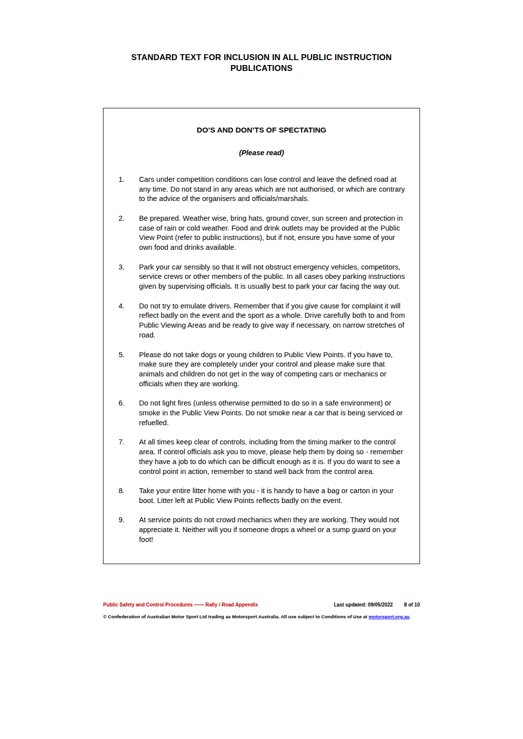STANDARD TEXT FOR INCLUSION IN ALL PUBLIC INSTRUCTION PUBLICATIONS
DO’S AND DON’TS OF SPECTATING
(Please read)
1. Cars under competition conditions can lose control and leave the defined road at any time. Do not stand in any areas which are not authorised, or which are contrary to the advice of the organisers and officials/marshals.
2. Be prepared. Weather wise, bring hats, ground cover, sun screen and protection in case of rain or cold weather. Food and drink outlets may be provided at the Public View Point (refer to public instructions), but if not, ensure you have some of your own food and drinks available.
3. Park your car sensibly so that it will not obstruct emergency vehicles, competitors, service crews or other members of the public. In all cases obey parking instructions given by supervising officials. It is usually best to park your car facing the way out.
4. Do not try to emulate drivers. Remember that if you give cause for complaint it will reflect badly on the event and the sport as a whole. Drive carefully both to and from Public Viewing Areas and be ready to give way if necessary, on narrow stretches of road.
5. Please do not take dogs or young children to Public View Points. If you have to, make sure they are completely under your control and please make sure that animals and children do not get in the way of competing cars or mechanics or officials when they are working.
6. Do not light fires (unless otherwise permitted to do so in a safe environment) or smoke in the Public View Points. Do not smoke near a car that is being serviced or refuelled.
7. At all times keep clear of controls, including from the timing marker to the control area. If control officials ask you to move, please help them by doing so - remember they have a job to do which can be difficult enough as it is. If you do want to see a control point in action, remember to stand well back from the control area.
8. Take your entire litter home with you - it is handy to have a bag or carton in your boot. Litter left at Public View Points reflects badly on the event.
9. At service points do not crowd mechanics when they are working. They would not appreciate it. Neither will you if someone drops a wheel or a sump guard on your foot!
Public Safety and Control Procedures —— Rally / Road Appendix
Last updated: 09/05/20228 of 10
© Confederation of Australian Motor Sport Ltd trading as Motorsport Australia. All use subject to Conditions of Use at motorsport.org.au